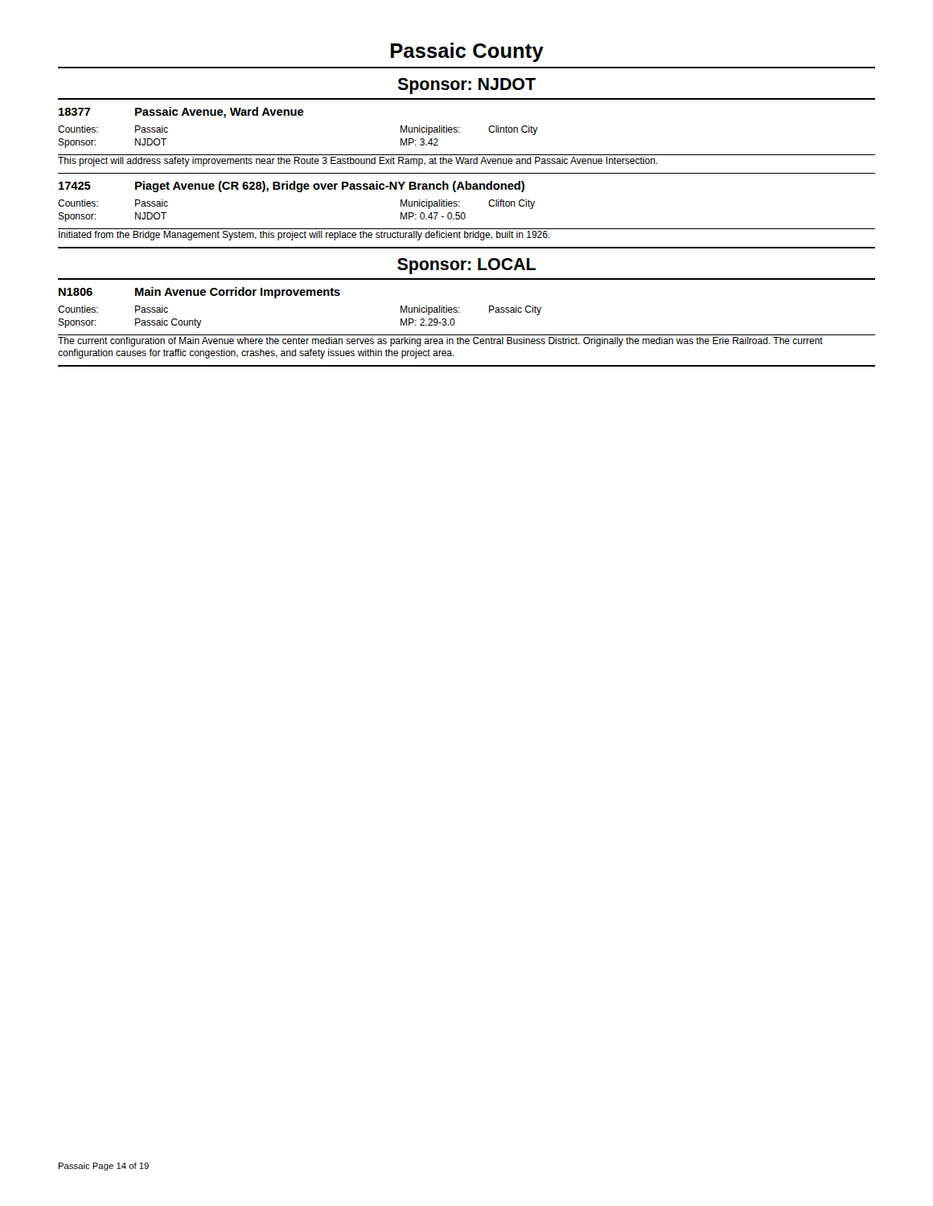Passaic County
Sponsor: NJDOT
18377 Passaic Avenue, Ward Avenue
| Counties: | Passaic | Municipalities: | Clinton City |
| Sponsor: | NJDOT | MP: 3.42 | |
This project will address safety improvements near the Route 3 Eastbound Exit Ramp, at the Ward Avenue and Passaic Avenue Intersection.
17425 Piaget Avenue (CR 628), Bridge over Passaic-NY Branch (Abandoned)
| Counties: | Passaic | Municipalities: | Clifton City |
| Sponsor: | NJDOT | MP: 0.47 - 0.50 | |
Initiated from the Bridge Management System, this project will replace the structurally deficient bridge, built in 1926.
Sponsor: LOCAL
N1806 Main Avenue Corridor Improvements
| Counties: | Passaic | Municipalities: | Passaic City |
| Sponsor: | Passaic County | MP: 2.29-3.0 | |
The current configuration of Main Avenue where the center median serves as parking area in the Central Business District. Originally the median was the Erie Railroad. The current configuration causes for traffic congestion, crashes, and safety issues within the project area.
Passaic Page 14 of 19